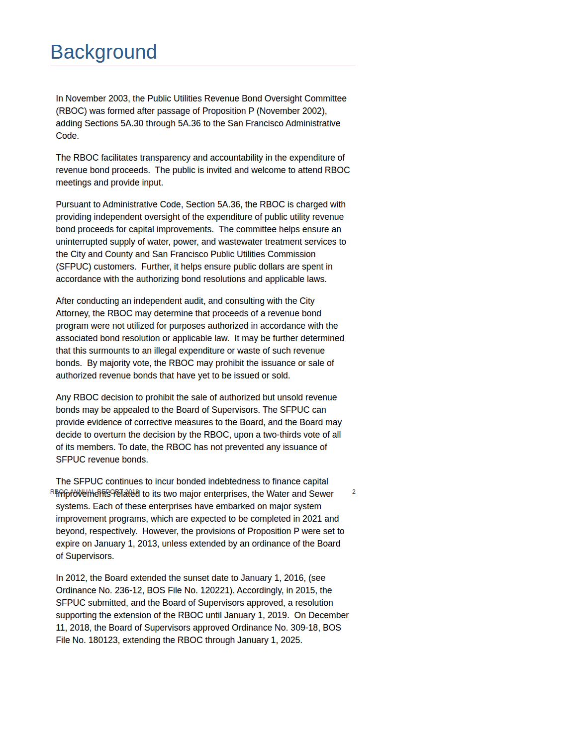Background
In November 2003, the Public Utilities Revenue Bond Oversight Committee (RBOC) was formed after passage of Proposition P (November 2002), adding Sections 5A.30 through 5A.36 to the San Francisco Administrative Code.
The RBOC facilitates transparency and accountability in the expenditure of revenue bond proceeds. The public is invited and welcome to attend RBOC meetings and provide input.
Pursuant to Administrative Code, Section 5A.36, the RBOC is charged with providing independent oversight of the expenditure of public utility revenue bond proceeds for capital improvements. The committee helps ensure an uninterrupted supply of water, power, and wastewater treatment services to the City and County and San Francisco Public Utilities Commission (SFPUC) customers. Further, it helps ensure public dollars are spent in accordance with the authorizing bond resolutions and applicable laws.
After conducting an independent audit, and consulting with the City Attorney, the RBOC may determine that proceeds of a revenue bond program were not utilized for purposes authorized in accordance with the associated bond resolution or applicable law. It may be further determined that this surmounts to an illegal expenditure or waste of such revenue bonds. By majority vote, the RBOC may prohibit the issuance or sale of authorized revenue bonds that have yet to be issued or sold.
Any RBOC decision to prohibit the sale of authorized but unsold revenue bonds may be appealed to the Board of Supervisors. The SFPUC can provide evidence of corrective measures to the Board, and the Board may decide to overturn the decision by the RBOC, upon a two-thirds vote of all of its members. To date, the RBOC has not prevented any issuance of SFPUC revenue bonds.
The SFPUC continues to incur bonded indebtedness to finance capital improvements related to its two major enterprises, the Water and Sewer systems. Each of these enterprises have embarked on major system improvement programs, which are expected to be completed in 2021 and beyond, respectively. However, the provisions of Proposition P were set to expire on January 1, 2013, unless extended by an ordinance of the Board of Supervisors.
In 2012, the Board extended the sunset date to January 1, 2016, (see Ordinance No. 236-12, BOS File No. 120221). Accordingly, in 2015, the SFPUC submitted, and the Board of Supervisors approved, a resolution supporting the extension of the RBOC until January 1, 2019. On December 11, 2018, the Board of Supervisors approved Ordinance No. 309-18, BOS File No. 180123, extending the RBOC through January 1, 2025.
RBOC ANNUAL REPORT 2018 2